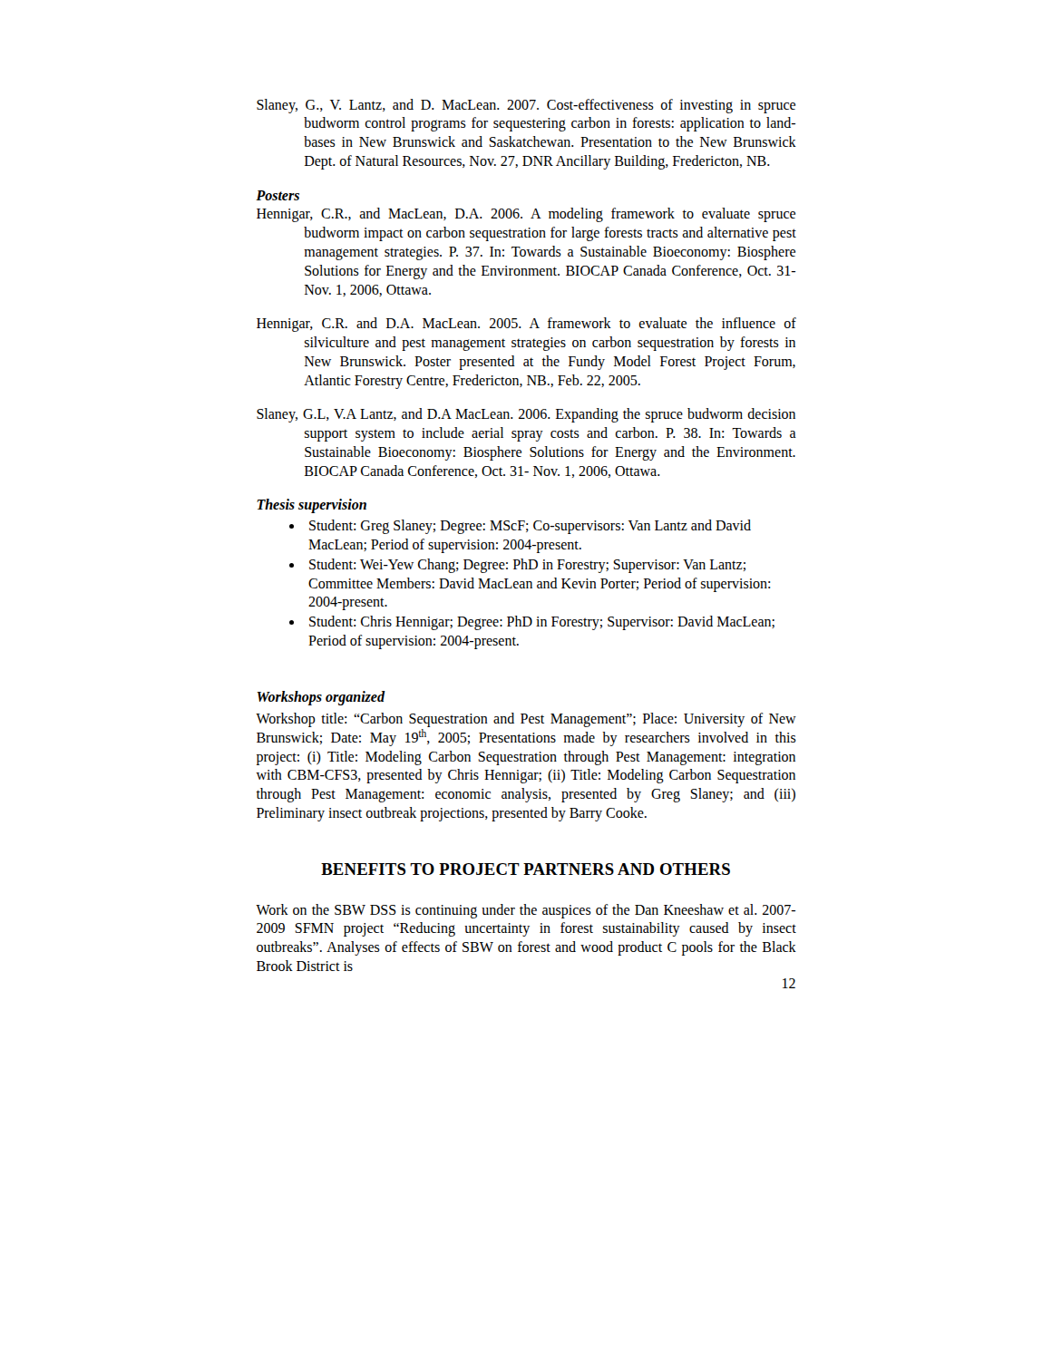Slaney, G., V. Lantz, and D. MacLean. 2007. Cost-effectiveness of investing in spruce budworm control programs for sequestering carbon in forests: application to land-bases in New Brunswick and Saskatchewan. Presentation to the New Brunswick Dept. of Natural Resources, Nov. 27, DNR Ancillary Building, Fredericton, NB.
Posters
Hennigar, C.R., and MacLean, D.A. 2006. A modeling framework to evaluate spruce budworm impact on carbon sequestration for large forests tracts and alternative pest management strategies. P. 37. In: Towards a Sustainable Bioeconomy: Biosphere Solutions for Energy and the Environment. BIOCAP Canada Conference, Oct. 31- Nov. 1, 2006, Ottawa.
Hennigar, C.R. and D.A. MacLean. 2005. A framework to evaluate the influence of silviculture and pest management strategies on carbon sequestration by forests in New Brunswick. Poster presented at the Fundy Model Forest Project Forum, Atlantic Forestry Centre, Fredericton, NB., Feb. 22, 2005.
Slaney, G.L, V.A Lantz, and D.A MacLean. 2006. Expanding the spruce budworm decision support system to include aerial spray costs and carbon. P. 38. In: Towards a Sustainable Bioeconomy: Biosphere Solutions for Energy and the Environment. BIOCAP Canada Conference, Oct. 31- Nov. 1, 2006, Ottawa.
Thesis supervision
Student: Greg Slaney; Degree: MScF; Co-supervisors: Van Lantz and David MacLean; Period of supervision: 2004-present.
Student: Wei-Yew Chang; Degree: PhD in Forestry; Supervisor: Van Lantz; Committee Members: David MacLean and Kevin Porter; Period of supervision: 2004-present.
Student: Chris Hennigar; Degree: PhD in Forestry; Supervisor: David MacLean; Period of supervision: 2004-present.
Workshops organized
Workshop title: “Carbon Sequestration and Pest Management”; Place: University of New Brunswick; Date: May 19th, 2005; Presentations made by researchers involved in this project: (i) Title: Modeling Carbon Sequestration through Pest Management: integration with CBM-CFS3, presented by Chris Hennigar; (ii) Title: Modeling Carbon Sequestration through Pest Management: economic analysis, presented by Greg Slaney; and (iii) Preliminary insect outbreak projections, presented by Barry Cooke.
BENEFITS TO PROJECT PARTNERS AND OTHERS
Work on the SBW DSS is continuing under the auspices of the Dan Kneeshaw et al. 2007-2009 SFMN project “Reducing uncertainty in forest sustainability caused by insect outbreaks”. Analyses of effects of SBW on forest and wood product C pools for the Black Brook District is
12